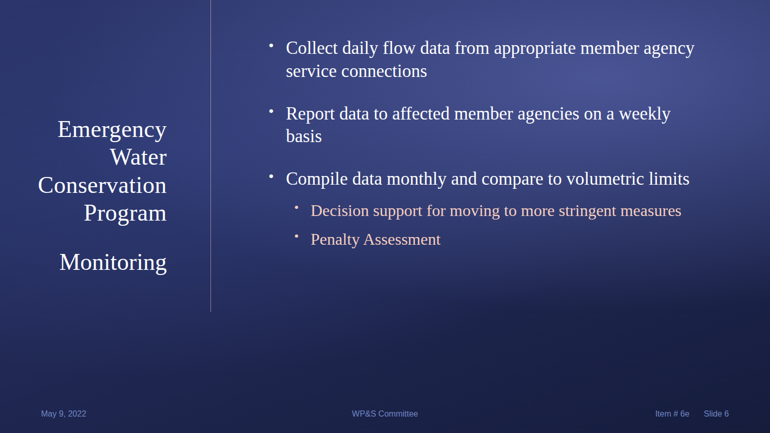Emergency
Water
Conservation
Program
Monitoring
Collect daily flow data from appropriate member agency service connections
Report data to affected member agencies on a weekly basis
Compile data monthly and compare to volumetric limits
Decision support for moving to more stringent measures
Penalty Assessment
May 9, 2022 WP&S Committee Item # 6e Slide 6